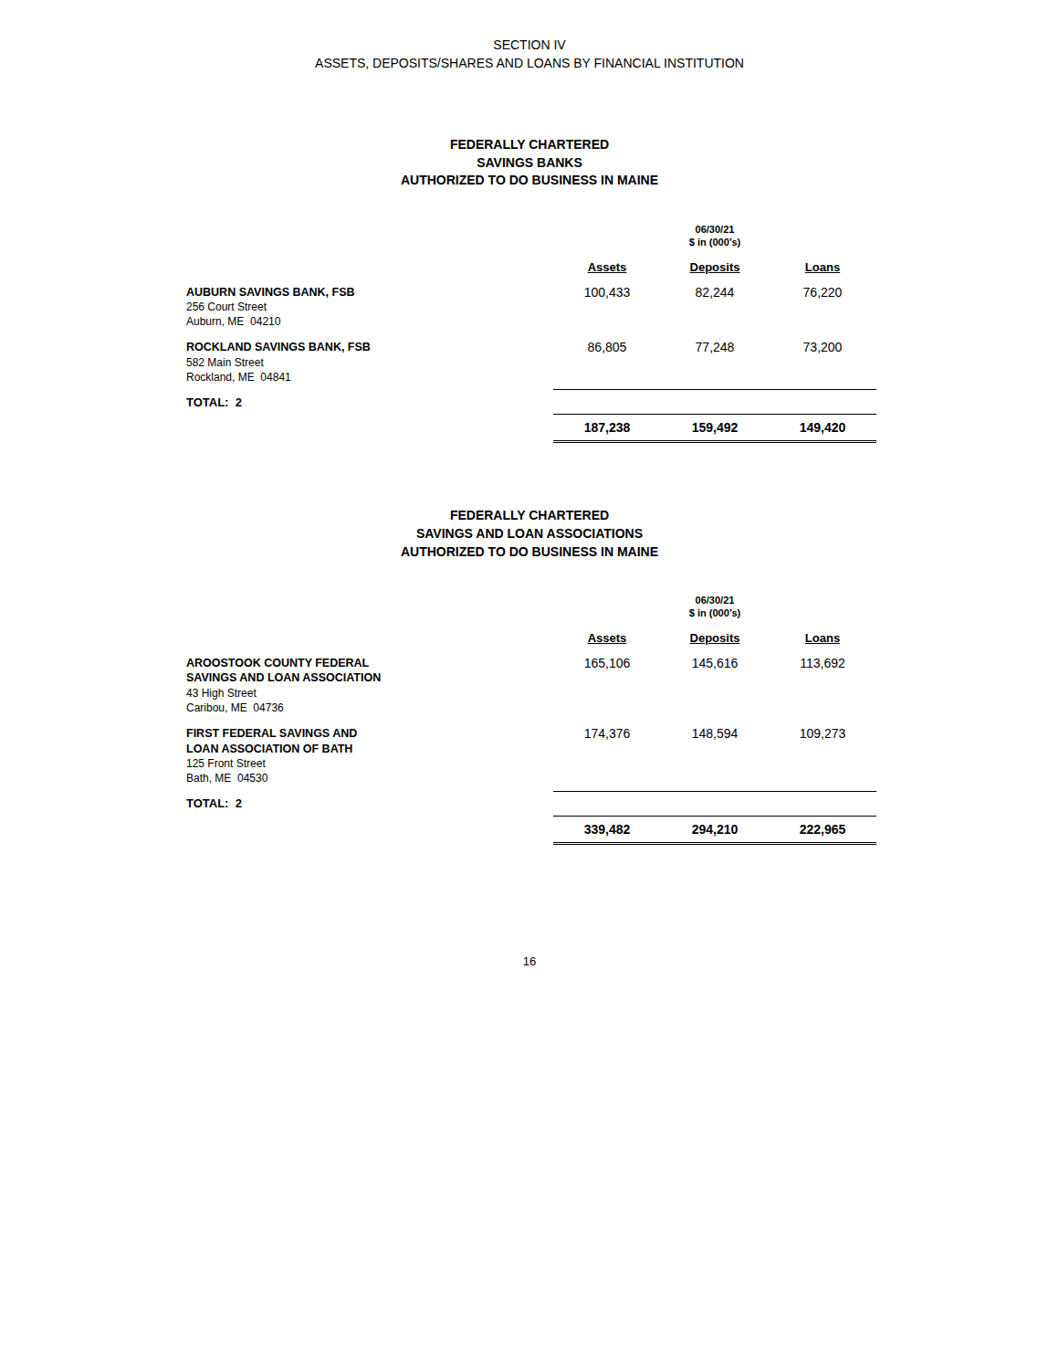SECTION IV
ASSETS, DEPOSITS/SHARES AND LOANS BY FINANCIAL INSTITUTION
FEDERALLY CHARTERED
SAVINGS BANKS
AUTHORIZED TO DO BUSINESS IN MAINE
| | 06/30/21 $ in (000’s) |
| | Assets | Deposits | Loans |
| AUBURN SAVINGS BANK, FSB 256 Court Street Auburn, ME 04210 | 100,433 | 82,244 | 76,220 |
| ROCKLAND SAVINGS BANK, FSB 582 Main Street Rockland, ME 04841 | 86,805 | 77,248 | 73,200 |
| TOTAL: 2 | | | |
| | 187,238 | 159,492 | 149,420 |
FEDERALLY CHARTERED
SAVINGS AND LOAN ASSOCIATIONS
AUTHORIZED TO DO BUSINESS IN MAINE
| | 06/30/21 $ in (000’s) |
| | Assets | Deposits | Loans |
| AROOSTOOK COUNTY FEDERAL SAVINGS AND LOAN ASSOCIATION 43 High Street Caribou, ME 04736 | 165,106 | 145,616 | 113,692 |
| FIRST FEDERAL SAVINGS AND LOAN ASSOCIATION OF BATH 125 Front Street Bath, ME 04530 | 174,376 | 148,594 | 109,273 |
| TOTAL: 2 | | | |
| | 339,482 | 294,210 | 222,965 |
16